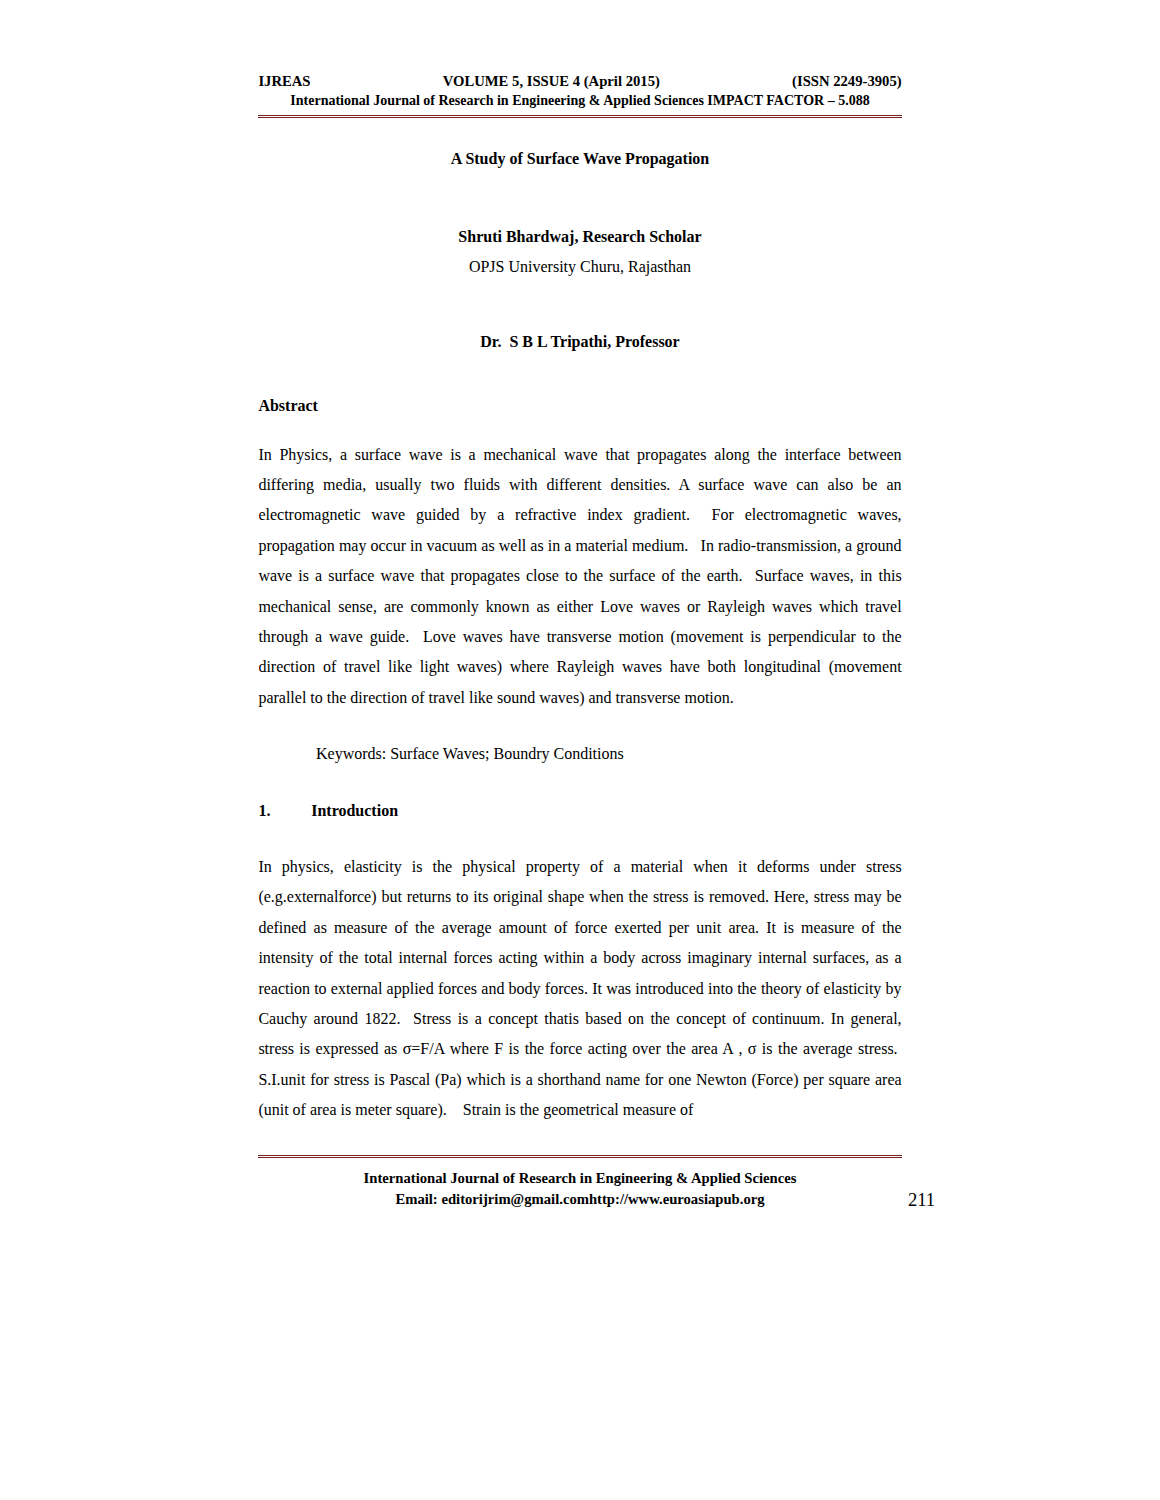IJREAS VOLUME 5, ISSUE 4 (April 2015) (ISSN 2249-3905)
International Journal of Research in Engineering & Applied Sciences IMPACT FACTOR – 5.088
A Study of Surface Wave Propagation
Shruti Bhardwaj, Research Scholar
OPJS University Churu, Rajasthan
Dr. S B L Tripathi, Professor
Abstract
In Physics, a surface wave is a mechanical wave that propagates along the interface between differing media, usually two fluids with different densities. A surface wave can also be an electromagnetic wave guided by a refractive index gradient. For electromagnetic waves, propagation may occur in vacuum as well as in a material medium. In radio-transmission, a ground wave is a surface wave that propagates close to the surface of the earth. Surface waves, in this mechanical sense, are commonly known as either Love waves or Rayleigh waves which travel through a wave guide. Love waves have transverse motion (movement is perpendicular to the direction of travel like light waves) where Rayleigh waves have both longitudinal (movement parallel to the direction of travel like sound waves) and transverse motion.
Keywords: Surface Waves; Boundry Conditions
1. Introduction
In physics, elasticity is the physical property of a material when it deforms under stress (e.g.externalforce) but returns to its original shape when the stress is removed. Here, stress may be defined as measure of the average amount of force exerted per unit area. It is measure of the intensity of the total internal forces acting within a body across imaginary internal surfaces, as a reaction to external applied forces and body forces. It was introduced into the theory of elasticity by Cauchy around 1822. Stress is a concept thatis based on the concept of continuum. In general, stress is expressed as σ=F/A where F is the force acting over the area A , σ is the average stress. S.I.unit for stress is Pascal (Pa) which is a shorthand name for one Newton (Force) per square area (unit of area is meter square). Strain is the geometrical measure of
International Journal of Research in Engineering & Applied Sciences
Email: editorijrim@gmail.comhttp://www.euroasiapub.org
211